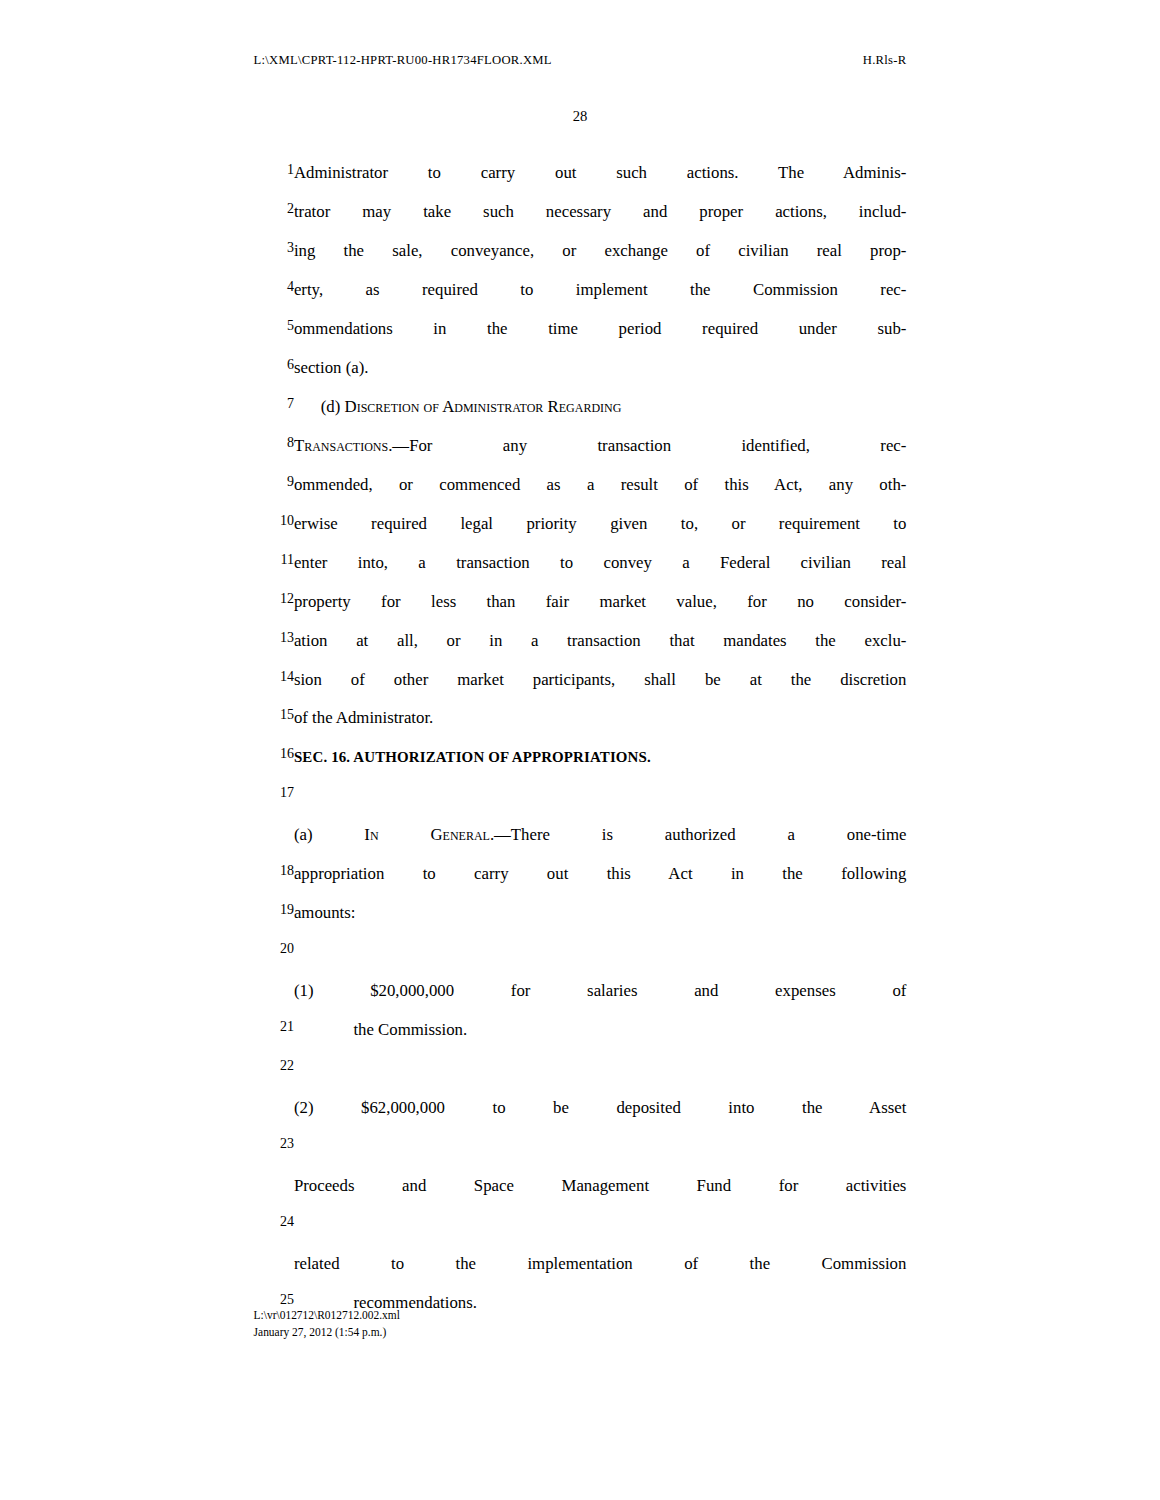L:\XML\CPRT-112-HPRT-RU00-HR1734FLOOR.XML
H.Rls-R
28
| 1 | Administrator to carry out such actions. The Adminis- |
| 2 | trator may take such necessary and proper actions, includ- |
| 3 | ing the sale, conveyance, or exchange of civilian real prop- |
| 4 | erty, as required to implement the Commission rec- |
| 5 | ommendations in the time period required under sub- |
| 6 | section (a). |
| 7 | (d) Discretion of Administrator Regarding |
| 8 | Transactions .—For any transaction identified, rec- |
| 9 | ommended, or commenced as a result of this Act, any oth- |
| 10 | erwise required legal priority given to, or requirement to |
| 11 | enter into, a transaction to convey a Federal civilian real |
| 12 | property for less than fair market value, for no consider- |
| 13 | ation at all, or in a transaction that mandates the exclu- |
| 14 | sion of other market participants, shall be at the discretion |
| 15 | of the Administrator. |
| 16 | SEC. 16. AUTHORIZATION OF APPROPRIATIONS. |
| 17 | (a) In General .—There is authorized a one-time |
| 18 | appropriation to carry out this Act in the following |
| 19 | amounts: |
| 20 | (1) $20,000,000 for salaries and expenses of |
| 21 | the Commission. |
| 22 | (2) $62,000,000 to be deposited into the Asset |
| 23 | Proceeds and Space Management Fund for activities |
| 24 | related to the implementation of the Commission |
| 25 | recommendations. |
L:\vr\012712\R012712.002.xml
January 27, 2012 (1:54 p.m.)